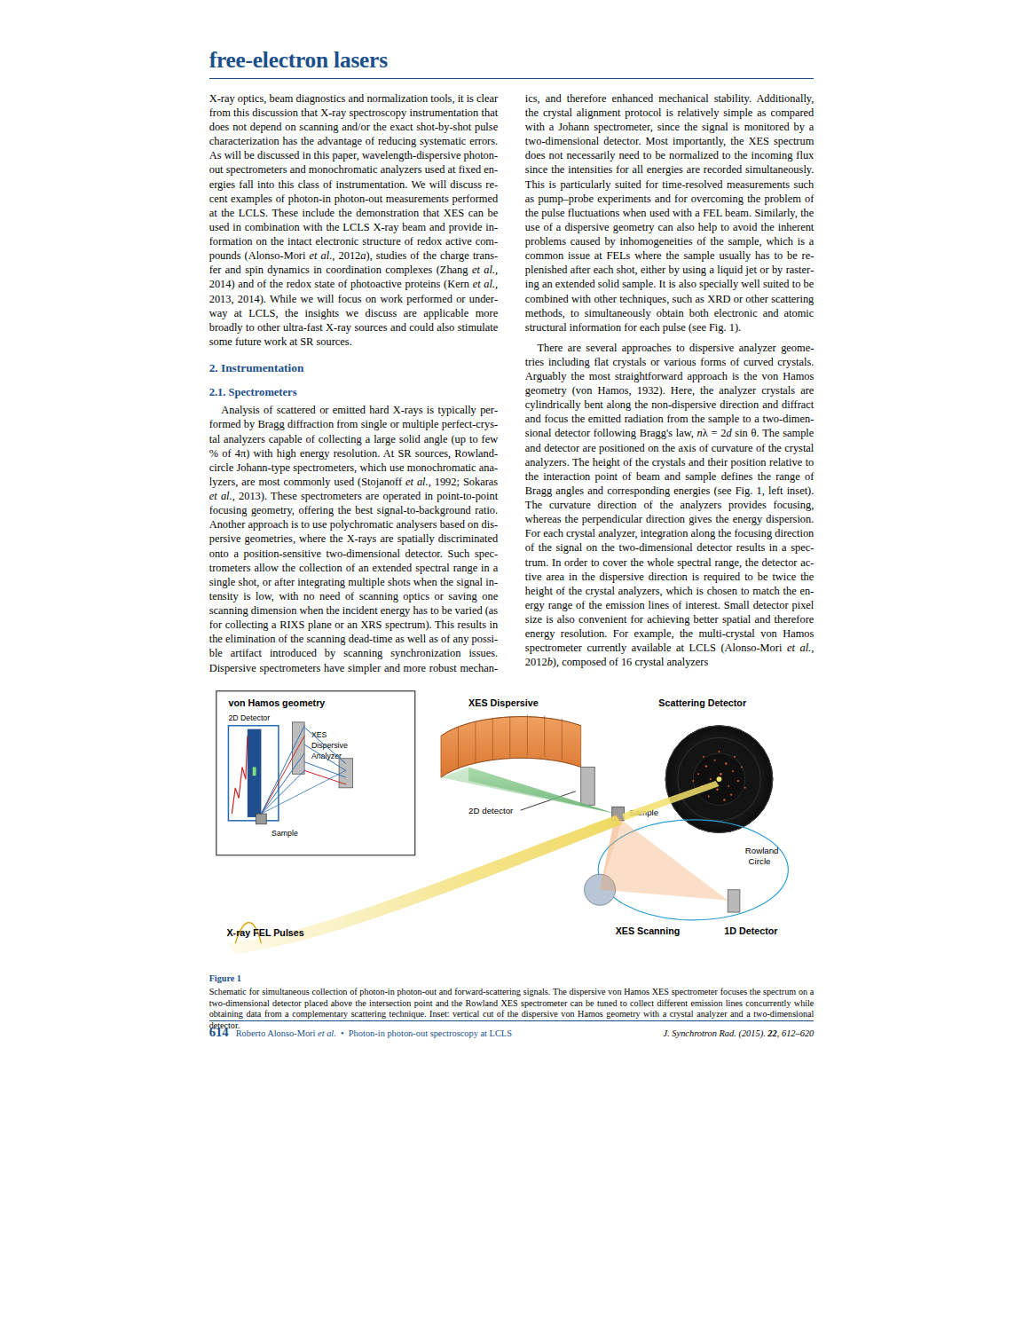free-electron lasers
X-ray optics, beam diagnostics and normalization tools, it is clear from this discussion that X-ray spectroscopy instrumentation that does not depend on scanning and/or the exact shot-by-shot pulse characterization has the advantage of reducing systematic errors. As will be discussed in this paper, wavelength-dispersive photon-out spectrometers and monochromatic analyzers used at fixed energies fall into this class of instrumentation. We will discuss recent examples of photon-in photon-out measurements performed at the LCLS. These include the demonstration that XES can be used in combination with the LCLS X-ray beam and provide information on the intact electronic structure of redox active compounds (Alonso-Mori et al., 2012a), studies of the charge transfer and spin dynamics in coordination complexes (Zhang et al., 2014) and of the redox state of photoactive proteins (Kern et al., 2013, 2014). While we will focus on work performed or underway at LCLS, the insights we discuss are applicable more broadly to other ultra-fast X-ray sources and could also stimulate some future work at SR sources.
2. Instrumentation
2.1. Spectrometers
Analysis of scattered or emitted hard X-rays is typically performed by Bragg diffraction from single or multiple perfect-crystal analyzers capable of collecting a large solid angle (up to few % of 4π) with high energy resolution. At SR sources, Rowland-circle Johann-type spectrometers, which use monochromatic analyzers, are most commonly used (Stojanoff et al., 1992; Sokaras et al., 2013). These spectrometers are operated in point-to-point focusing geometry, offering the best signal-to-background ratio. Another approach is to use polychromatic analysers based on dispersive geometries, where the X-rays are spatially discriminated onto a position-sensitive two-dimensional detector. Such spectrometers allow the collection of an extended spectral range in a single shot, or after integrating multiple shots when the signal intensity is low, with no need of scanning optics or saving one scanning dimension when the incident energy has to be varied (as for collecting a RIXS plane or an XRS spectrum). This results in the elimination of the scanning dead-time as well as of any possible artifact introduced by scanning synchronization issues. Dispersive spectrometers have simpler and more robust mechanics, and therefore enhanced mechanical stability. Additionally, the crystal alignment protocol is relatively simple as compared with a Johann spectrometer, since the signal is monitored by a two-dimensional detector. Most importantly, the XES spectrum does not necessarily need to be normalized to the incoming flux since the intensities for all energies are recorded simultaneously. This is particularly suited for time-resolved measurements such as pump–probe experiments and for overcoming the problem of the pulse fluctuations when used with a FEL beam. Similarly, the use of a dispersive geometry can also help to avoid the inherent problems caused by inhomogeneities of the sample, which is a common issue at FELs where the sample usually has to be replenished after each shot, either by using a liquid jet or by rastering an extended solid sample. It is also specially well suited to be combined with other techniques, such as XRD or other scattering methods, to simultaneously obtain both electronic and atomic structural information for each pulse (see Fig. 1).
There are several approaches to dispersive analyzer geometries including flat crystals or various forms of curved crystals. Arguably the most straightforward approach is the von Hamos geometry (von Hamos, 1932). Here, the analyzer crystals are cylindrically bent along the non-dispersive direction and diffract and focus the emitted radiation from the sample to a two-dimensional detector following Bragg's law, nλ = 2d sin θ. The sample and detector are positioned on the axis of curvature of the crystal analyzers. The height of the crystals and their position relative to the interaction point of beam and sample defines the range of Bragg angles and corresponding energies (see Fig. 1, left inset). The curvature direction of the analyzers provides focusing, whereas the perpendicular direction gives the energy dispersion. For each crystal analyzer, integration along the focusing direction of the signal on the two-dimensional detector results in a spectrum. In order to cover the whole spectral range, the detector active area in the dispersive direction is required to be twice the height of the crystal analyzers, which is chosen to match the energy range of the emission lines of interest. Small detector pixel size is also convenient for achieving better spatial and therefore energy resolution. For example, the multi-crystal von Hamos spectrometer currently available at LCLS (Alonso-Mori et al., 2012b), composed of 16 crystal analyzers
von Hamos geometry 2D Detector XES Dispersive Analyzer Sample XES Dispersive Scattering Detector 2D detector Sample Rowland Circle XES Scanning 1D Detector X-ray FEL Pulses
Figure 1 Schematic for simultaneous collection of photon-in photon-out and forward-scattering signals. The dispersive von Hamos XES spectrometer focuses the spectrum on a two-dimensional detector placed above the intersection point and the Rowland XES spectrometer can be tuned to collect different emission lines concurrently while obtaining data from a complementary scattering technique. Inset: vertical cut of the dispersive von Hamos geometry with a crystal analyzer and a two-dimensional detector.
614 Roberto Alonso-Mori et al. • Photon-in photon-out spectroscopy at LCLS
J. Synchrotron Rad. (2015). 22, 612–620